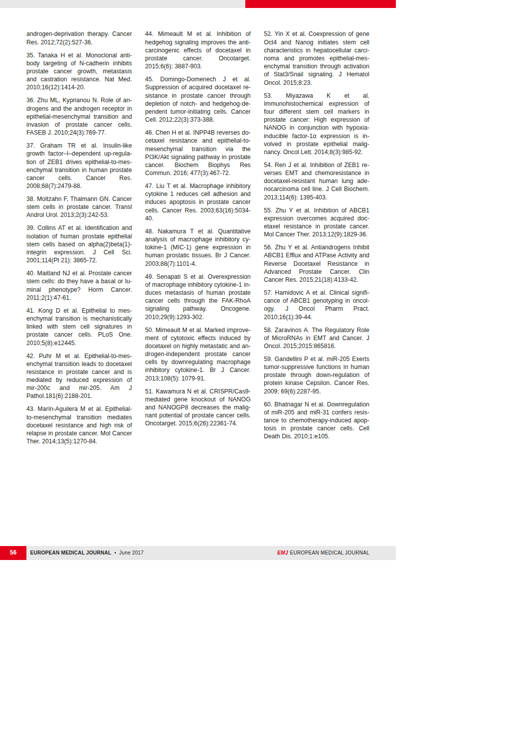androgen-deprivation therapy. Cancer Res. 2012;72(2):527-36.
35. Tanaka H et al. Monoclonal antibody targeting of N-cadherin inhibits prostate cancer growth, metastasis and castration resistance. Nat Med. 2010;16(12):1414-20.
36. Zhu ML, Kyprianou N. Role of androgens and the androgen receptor in epithelial-mesenchymal transition and invasion of prostate cancer cells. FASEB J. 2010;24(3):769-77.
37. Graham TR et al. Insulin-like growth factor–I–dependent up-regulation of ZEB1 drives epithelial-to-mesenchymal transition in human prostate cancer cells. Cancer Res. 2008;68(7):2479-88.
38. Moltzahn F, Thalmann GN. Cancer stem cells in prostate cancer. Transl Androl Urol. 2013;2(3):242-53.
39. Collins AT et al. Identification and isolation of human prostate epithelial stem cells based on alpha(2)beta(1)-integrin expression. J Cell Sci. 2001;114(Pt 21): 3865-72.
40. Maitland NJ et al. Prostate cancer stem cells: do they have a basal or luminal phenotype? Horm Cancer. 2011;2(1):47-61.
41. Kong D et al. Epithelial to mesenchymal transition is mechanistically linked with stem cell signatures in prostate cancer cells. PLoS One. 2010;5(8):e12445.
42. Puhr M et al. Epithelial-to-mesenchymal transition leads to docetaxel resistance in prostate cancer and is mediated by reduced expression of mir-200c and mir-205. Am J Pathol.181(6):2188-201.
43. Marín-Aguilera M et al. Epithelial-to-mesenchymal transition mediates docetaxel resistance and high risk of relapse in prostate cancer. Mol Cancer Ther. 2014;13(5):1270-84.
44. Mimeault M et al. Inhibition of hedgehog signaling improves the anti-carcinogenic effects of docetaxel in prostate cancer. Oncotarget. 2015;6(6): 3887-903.
45. Domingo-Domenech J et al. Suppression of acquired docetaxel resistance in prostate cancer through depletion of notch- and hedgehog-dependent tumor-initiating cells. Cancer Cell. 2012;22(3):373-388.
46. Chen H et al. INPP4B reverses docetaxel resistance and epithelial-to-mesenchymal transition via the PI3K/Akt signaling pathway in prostate cancer. Biochem Biophys Res Commun. 2016; 477(3):467-72.
47. Liu T et al. Macrophage inhibitory cytokine 1 reduces cell adhesion and induces apoptosis in prostate cancer cells. Cancer Res. 2003;63(16):5034-40.
48. Nakamura T et al. Quantitative analysis of macrophage inhibitory cytokine-1 (MIC-1) gene expression in human prostatic tissues. Br J Cancer. 2003;88(7):1101-4.
49. Senapati S et al. Overexpression of macrophage inhibitory cytokine-1 induces metastasis of human prostate cancer cells through the FAK-RhoA signaling pathway. Oncogene. 2010;29(9):1293-302.
50. Mimeault M et al. Marked improvement of cytotoxic effects induced by docetaxel on highly metastatic and androgen-independent prostate cancer cells by downregulating macrophage inhibitory cytokine-1. Br J Cancer. 2013;108(5): 1079-91.
51. Kawamura N et al. CRISPR/Cas9-mediated gene knockout of NANOG and NANOGP8 decreases the malignant potential of prostate cancer cells. Oncotarget. 2015;6(26):22361-74.
52. Yin X et al. Coexpression of gene Oct4 and Nanog initiates stem cell characteristics in hepatocellular carcinoma and promotes epithelial-mesenchymal transition through activation of Stat3/Snail signaling. J Hematol Oncol. 2015;8:23.
53. Miyazawa K et al. Immunohistochemical expression of four different stem cell markers in prostate cancer: High expression of NANOG in conjunction with hypoxia-inducible factor-1α expression is involved in prostate epithelial malignancy. Oncol Lett. 2014;8(3):985-92.
54. Ren J et al. Inhibition of ZEB1 reverses EMT and chemoresistance in docetaxel-resistant human lung adenocarcinoma cell line. J Cell Biochem. 2013;114(6): 1395-403.
55. Zhu Y et al. Inhibition of ABCB1 expression overcomes acquired docetaxel resistance in prostate cancer. Mol Cancer Ther. 2013;12(9):1829-36.
56. Zhu Y et al. Antiandrogens Inhibit ABCB1 Efflux and ATPase Activity and Reverse Docetaxel Resistance in Advanced Prostate Cancer. Clin Cancer Res. 2015;21(18):4133-42.
57. Hamidovic A et al. Clinical significance of ABCB1 genotyping in oncology. J Oncol Pharm Pract. 2010;16(1):39-44.
58. Zaravinos A. The Regulatory Role of MicroRNAs in EMT and Cancer. J Oncol. 2015;2015:865816.
59. Gandellini P et al. miR-205 Exerts tumor-suppressive functions in human prostate through down-regulation of protein kinase Cepsilon. Cancer Res. 2009; 69(6):2287-95.
60. Bhatnagar N et al. Downregulation of miR-205 and miR-31 confers resistance to chemotherapy-induced apoptosis in prostate cancer cells. Cell Death Dis. 2010;1:e105.
56
EUROPEAN MEDICAL JOURNAL • June 2017
EMJ EUROPEAN MEDICAL JOURNAL